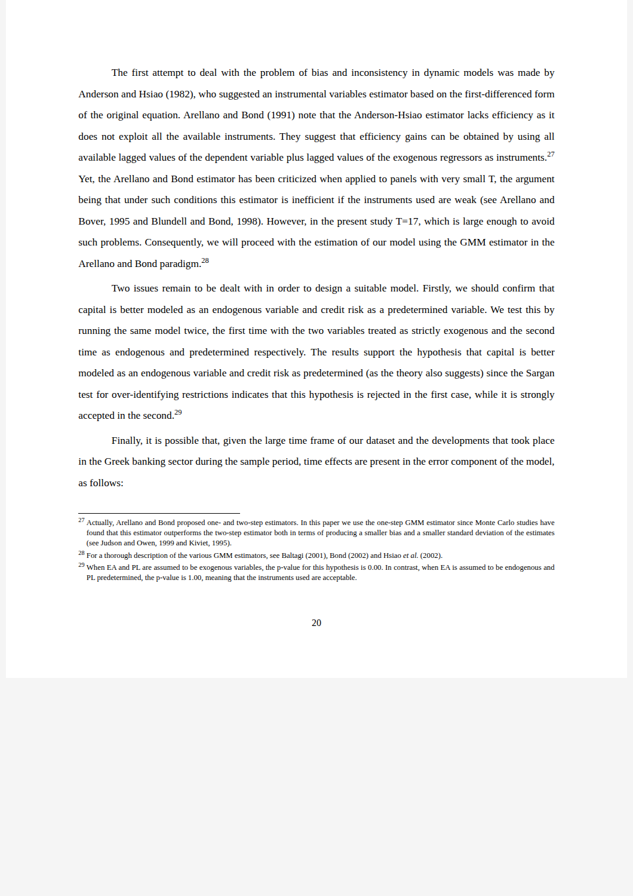The first attempt to deal with the problem of bias and inconsistency in dynamic models was made by Anderson and Hsiao (1982), who suggested an instrumental variables estimator based on the first-differenced form of the original equation. Arellano and Bond (1991) note that the Anderson-Hsiao estimator lacks efficiency as it does not exploit all the available instruments. They suggest that efficiency gains can be obtained by using all available lagged values of the dependent variable plus lagged values of the exogenous regressors as instruments.27 Yet, the Arellano and Bond estimator has been criticized when applied to panels with very small T, the argument being that under such conditions this estimator is inefficient if the instruments used are weak (see Arellano and Bover, 1995 and Blundell and Bond, 1998). However, in the present study T=17, which is large enough to avoid such problems. Consequently, we will proceed with the estimation of our model using the GMM estimator in the Arellano and Bond paradigm.28
Two issues remain to be dealt with in order to design a suitable model. Firstly, we should confirm that capital is better modeled as an endogenous variable and credit risk as a predetermined variable. We test this by running the same model twice, the first time with the two variables treated as strictly exogenous and the second time as endogenous and predetermined respectively. The results support the hypothesis that capital is better modeled as an endogenous variable and credit risk as predetermined (as the theory also suggests) since the Sargan test for over-identifying restrictions indicates that this hypothesis is rejected in the first case, while it is strongly accepted in the second.29
Finally, it is possible that, given the large time frame of our dataset and the developments that took place in the Greek banking sector during the sample period, time effects are present in the error component of the model, as follows:
27 Actually, Arellano and Bond proposed one- and two-step estimators. In this paper we use the one-step GMM estimator since Monte Carlo studies have found that this estimator outperforms the two-step estimator both in terms of producing a smaller bias and a smaller standard deviation of the estimates (see Judson and Owen, 1999 and Kiviet, 1995).
28 For a thorough description of the various GMM estimators, see Baltagi (2001), Bond (2002) and Hsiao et al. (2002).
29 When EA and PL are assumed to be exogenous variables, the p-value for this hypothesis is 0.00. In contrast, when EA is assumed to be endogenous and PL predetermined, the p-value is 1.00, meaning that the instruments used are acceptable.
20